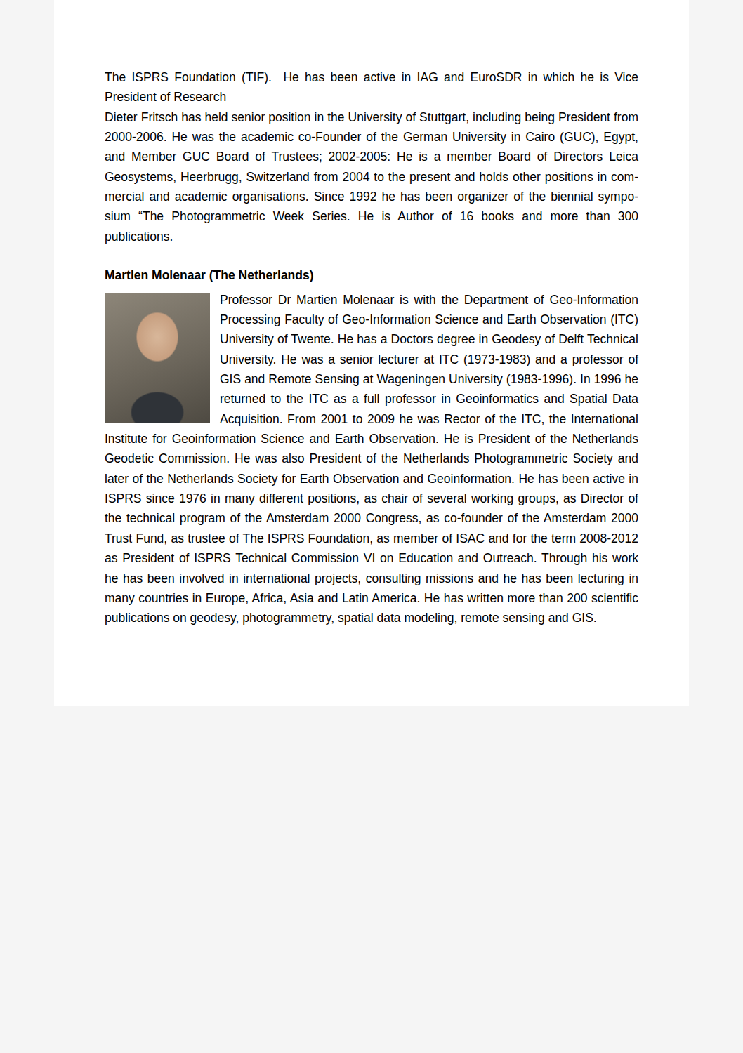The ISPRS Foundation (TIF). He has been active in IAG and EuroSDR in which he is Vice President of Research
Dieter Fritsch has held senior position in the University of Stuttgart, including being President from 2000-2006. He was the academic co-Founder of the German University in Cairo (GUC), Egypt, and Member GUC Board of Trustees; 2002-2005: He is a member Board of Directors Leica Geosystems, Heerbrugg, Switzerland from 2004 to the present and holds other positions in commercial and academic organisations. Since 1992 he has been organizer of the biennial symposium “The Photogrammetric Week Series. He is Author of 16 books and more than 300 publications.
Martien Molenaar (The Netherlands)
Professor Dr Martien Molenaar is with the Department of Geo-Information Processing Faculty of Geo-Information Science and Earth Observation (ITC) University of Twente. He has a Doctors degree in Geodesy of Delft Technical University. He was a senior lecturer at ITC (1973-1983) and a professor of GIS and Remote Sensing at Wageningen University (1983-1996). In 1996 he returned to the ITC as a full professor in Geoinformatics and Spatial Data Acquisition. From 2001 to 2009 he was Rector of the ITC, the International Institute for Geoinformation Science and Earth Observation. He is President of the Netherlands Geodetic Commission. He was also President of the Netherlands Photogrammetric Society and later of the Netherlands Society for Earth Observation and Geoinformation. He has been active in ISPRS since 1976 in many different positions, as chair of several working groups, as Director of the technical program of the Amsterdam 2000 Congress, as co-founder of the Amsterdam 2000 Trust Fund, as trustee of The ISPRS Foundation, as member of ISAC and for the term 2008-2012 as President of ISPRS Technical Commission VI on Education and Outreach. Through his work he has been involved in international projects, consulting missions and he has been lecturing in many countries in Europe, Africa, Asia and Latin America. He has written more than 200 scientific publications on geodesy, photogrammetry, spatial data modeling, remote sensing and GIS.